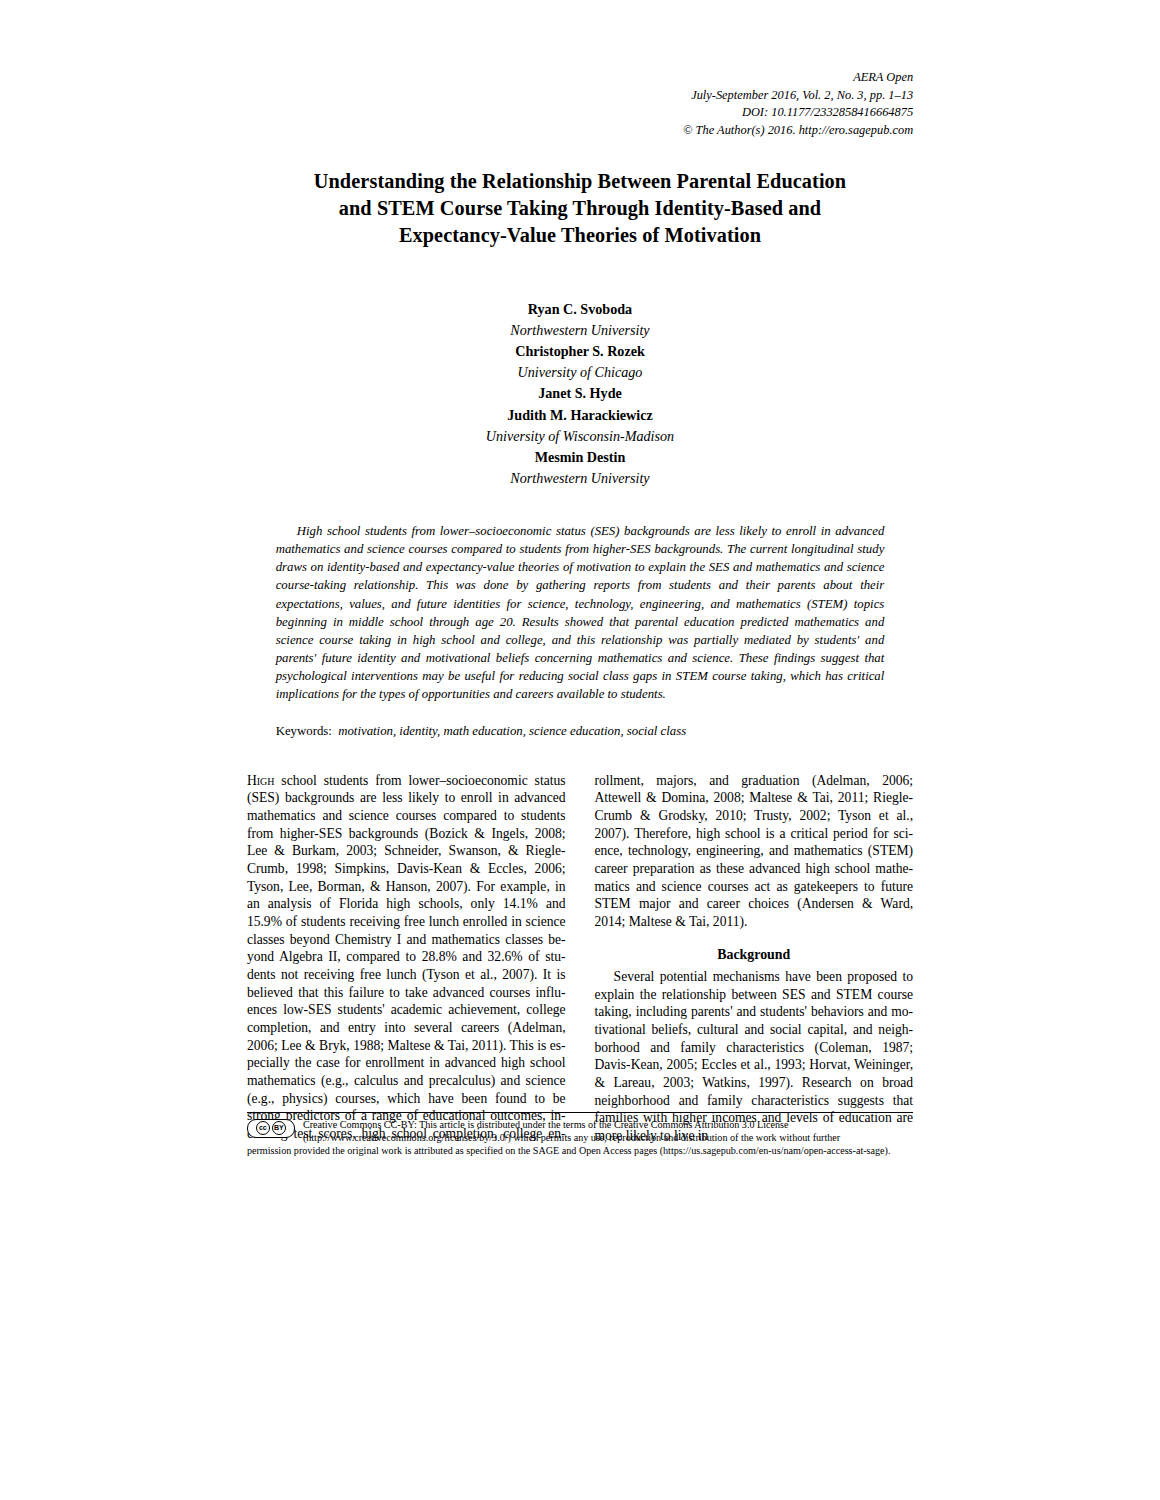AERA Open
July-September 2016, Vol. 2, No. 3, pp. 1–13
DOI: 10.1177/2332858416664875
© The Author(s) 2016. http://ero.sagepub.com
Understanding the Relationship Between Parental Education
and STEM Course Taking Through Identity-Based and
Expectancy-Value Theories of Motivation
Ryan C. Svoboda
Northwestern University
Christopher S. Rozek
University of Chicago
Janet S. Hyde
Judith M. Harackiewicz
University of Wisconsin-Madison
Mesmin Destin
Northwestern University
High school students from lower–socioeconomic status (SES) backgrounds are less likely to enroll in advanced mathematics and science courses compared to students from higher-SES backgrounds. The current longitudinal study draws on identity-based and expectancy-value theories of motivation to explain the SES and mathematics and science course-taking relationship. This was done by gathering reports from students and their parents about their expectations, values, and future identities for science, technology, engineering, and mathematics (STEM) topics beginning in middle school through age 20. Results showed that parental education predicted mathematics and science course taking in high school and college, and this relationship was partially mediated by students' and parents' future identity and motivational beliefs concerning mathematics and science. These findings suggest that psychological interventions may be useful for reducing social class gaps in STEM course taking, which has critical implications for the types of opportunities and careers available to students.
Keywords: motivation, identity, math education, science education, social class
High school students from lower–socioeconomic status (SES) backgrounds are less likely to enroll in advanced mathematics and science courses compared to students from higher-SES backgrounds (Bozick & Ingels, 2008; Lee & Burkam, 2003; Schneider, Swanson, & Riegle-Crumb, 1998; Simpkins, Davis-Kean & Eccles, 2006; Tyson, Lee, Borman, & Hanson, 2007). For example, in an analysis of Florida high schools, only 14.1% and 15.9% of students receiving free lunch enrolled in science classes beyond Chemistry I and mathematics classes beyond Algebra II, compared to 28.8% and 32.6% of students not receiving free lunch (Tyson et al., 2007). It is believed that this failure to take advanced courses influences low-SES students' academic achievement, college completion, and entry into several careers (Adelman, 2006; Lee & Bryk, 1988; Maltese & Tai, 2011). This is especially the case for enrollment in advanced high school mathematics (e.g., calculus and precalculus) and science (e.g., physics) courses, which have been found to be strong predictors of a range of educational outcomes, including test scores, high school completion, college enrollment, majors, and graduation (Adelman, 2006; Attewell & Domina, 2008; Maltese & Tai, 2011; Riegle-Crumb & Grodsky, 2010; Trusty, 2002; Tyson et al., 2007). Therefore, high school is a critical period for science, technology, engineering, and mathematics (STEM) career preparation as these advanced high school mathematics and science courses act as gatekeepers to future STEM major and career choices (Andersen & Ward, 2014; Maltese & Tai, 2011).
Background
Several potential mechanisms have been proposed to explain the relationship between SES and STEM course taking, including parents' and students' behaviors and motivational beliefs, cultural and social capital, and neighborhood and family characteristics (Coleman, 1987; Davis-Kean, 2005; Eccles et al., 1993; Horvat, Weininger, & Lareau, 2003; Watkins, 1997). Research on broad neighborhood and family characteristics suggests that families with higher incomes and levels of education are more likely to live in
cc BY
Creative Commons CC-BY: This article is distributed under the terms of the Creative Commons Attribution 3.0 License (http://www.creativecommons.org/licenses/by/3.0/) which permits any use, reproduction and distribution of the work without further
permission provided the original work is attributed as specified on the SAGE and Open Access pages (https://us.sagepub.com/en-us/nam/open-access-at-sage).